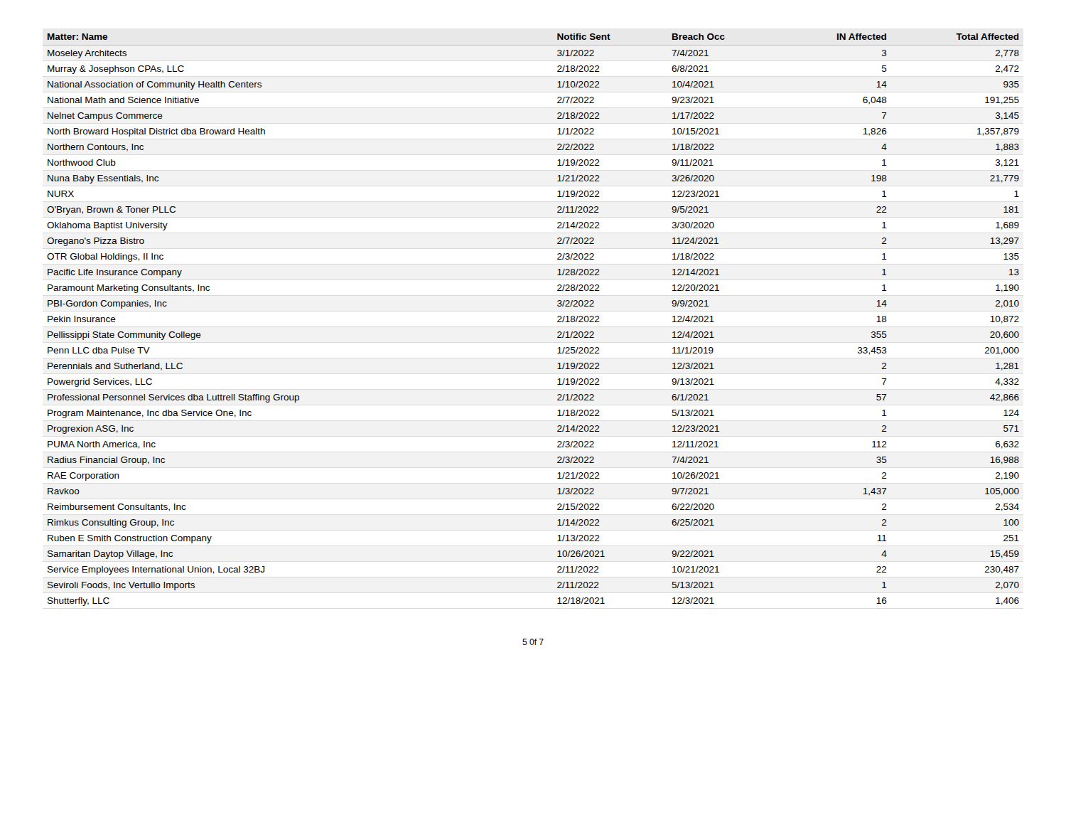| Matter: Name | Notific Sent | Breach Occ | IN Affected | Total Affected |
| --- | --- | --- | --- | --- |
| Moseley Architects | 3/1/2022 | 7/4/2021 | 3 | 2,778 |
| Murray & Josephson CPAs, LLC | 2/18/2022 | 6/8/2021 | 5 | 2,472 |
| National Association of Community Health Centers | 1/10/2022 | 10/4/2021 | 14 | 935 |
| National Math and Science Initiative | 2/7/2022 | 9/23/2021 | 6,048 | 191,255 |
| Nelnet Campus Commerce | 2/18/2022 | 1/17/2022 | 7 | 3,145 |
| North Broward Hospital District dba Broward Health | 1/1/2022 | 10/15/2021 | 1,826 | 1,357,879 |
| Northern Contours, Inc | 2/2/2022 | 1/18/2022 | 4 | 1,883 |
| Northwood Club | 1/19/2022 | 9/11/2021 | 1 | 3,121 |
| Nuna Baby Essentials, Inc | 1/21/2022 | 3/26/2020 | 198 | 21,779 |
| NURX | 1/19/2022 | 12/23/2021 | 1 | 1 |
| O'Bryan, Brown & Toner PLLC | 2/11/2022 | 9/5/2021 | 22 | 181 |
| Oklahoma Baptist University | 2/14/2022 | 3/30/2020 | 1 | 1,689 |
| Oregano's Pizza Bistro | 2/7/2022 | 11/24/2021 | 2 | 13,297 |
| OTR Global Holdings, II Inc | 2/3/2022 | 1/18/2022 | 1 | 135 |
| Pacific Life Insurance Company | 1/28/2022 | 12/14/2021 | 1 | 13 |
| Paramount Marketing Consultants, Inc | 2/28/2022 | 12/20/2021 | 1 | 1,190 |
| PBI-Gordon Companies, Inc | 3/2/2022 | 9/9/2021 | 14 | 2,010 |
| Pekin Insurance | 2/18/2022 | 12/4/2021 | 18 | 10,872 |
| Pellissippi State Community College | 2/1/2022 | 12/4/2021 | 355 | 20,600 |
| Penn LLC dba Pulse TV | 1/25/2022 | 11/1/2019 | 33,453 | 201,000 |
| Perennials and Sutherland, LLC | 1/19/2022 | 12/3/2021 | 2 | 1,281 |
| Powergrid Services, LLC | 1/19/2022 | 9/13/2021 | 7 | 4,332 |
| Professional Personnel Services dba Luttrell Staffing Group | 2/1/2022 | 6/1/2021 | 57 | 42,866 |
| Program Maintenance, Inc dba Service One, Inc | 1/18/2022 | 5/13/2021 | 1 | 124 |
| Progrexion ASG, Inc | 2/14/2022 | 12/23/2021 | 2 | 571 |
| PUMA North America, Inc | 2/3/2022 | 12/11/2021 | 112 | 6,632 |
| Radius Financial Group, Inc | 2/3/2022 | 7/4/2021 | 35 | 16,988 |
| RAE Corporation | 1/21/2022 | 10/26/2021 | 2 | 2,190 |
| Ravkoo | 1/3/2022 | 9/7/2021 | 1,437 | 105,000 |
| Reimbursement Consultants, Inc | 2/15/2022 | 6/22/2020 | 2 | 2,534 |
| Rimkus Consulting Group, Inc | 1/14/2022 | 6/25/2021 | 2 | 100 |
| Ruben E Smith Construction Company | 1/13/2022 | | 11 | 251 |
| Samaritan Daytop Village, Inc | 10/26/2021 | 9/22/2021 | 4 | 15,459 |
| Service Employees International Union, Local 32BJ | 2/11/2022 | 10/21/2021 | 22 | 230,487 |
| Seviroli Foods, Inc Vertullo Imports | 2/11/2022 | 5/13/2021 | 1 | 2,070 |
| Shutterfly, LLC | 12/18/2021 | 12/3/2021 | 16 | 1,406 |
5 0f 7